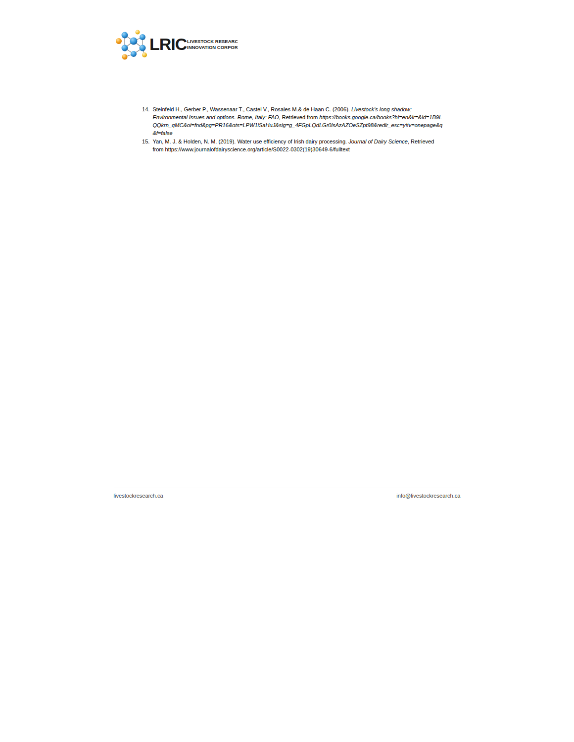LRIC LIVESTOCK RESEARCH INNOVATION CORPORATION
Steinfeld H., Gerber P., Wassenaar T., Castel V., Rosales M.& de Haan C. (2006). Livestock's long shadow: Environmental issues and options. Rome, Italy: FAO, Retrieved from https://books.google.ca/books?hl=en&lr=&id=1B9LQQkrn_qMC&oi=fnd&pg=PR16&ots=LPW1iSaHuJ&sig=g_4FGpLQdLGr0lsAzAZOeSZpt98&redir_esc=y#v=onepage&q&f=false
Yan, M. J. & Holden, N. M. (2019). Water use efficiency of Irish dairy processing. Journal of Dairy Science, Retrieved from https://www.journalofdairyscience.org/article/S0022-0302(19)30649-6/fulltext
livestockresearch.ca info@livestockresearch.ca